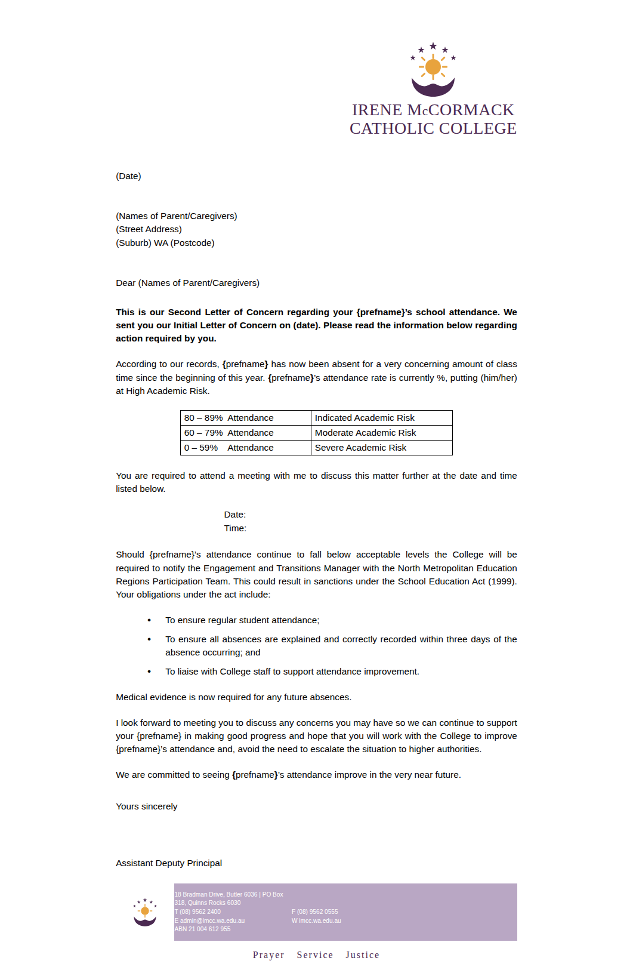IRENE Mc CORMACK CATHOLIC COLLEGE
(Date)
(Names of Parent/Caregivers)
(Street Address)
(Suburb) WA (Postcode)
Dear (Names of Parent/Caregivers)
This is our Second Letter of Concern regarding your {prefname}’s school attendance. We sent you our Initial Letter of Concern on (date). Please read the information below regarding action required by you.
According to our records, {prefname} has now been absent for a very concerning amount of class time since the beginning of this year. {prefname}’s attendance rate is currently %, putting (him/her) at High Academic Risk.
| 80 – 89% Attendance | Indicated Academic Risk |
| 60 – 79% Attendance | Moderate Academic Risk |
| 0 – 59% Attendance | Severe Academic Risk |
You are required to attend a meeting with me to discuss this matter further at the date and time listed below.
Date:
Time:
Should {prefname}’s attendance continue to fall below acceptable levels the College will be required to notify the Engagement and Transitions Manager with the North Metropolitan Education Regions Participation Team. This could result in sanctions under the School Education Act (1999). Your obligations under the act include:
To ensure regular student attendance;
To ensure all absences are explained and correctly recorded within three days of the absence occurring; and
To liaise with College staff to support attendance improvement.
Medical evidence is now required for any future absences.
I look forward to meeting you to discuss any concerns you may have so we can continue to support your {prefname} in making good progress and hope that you will work with the College to improve {prefname}’s attendance and, avoid the need to escalate the situation to higher authorities.
We are committed to seeing {prefname}’s attendance improve in the very near future.
Yours sincerely
Assistant Deputy Principal
18 Bradman Drive, Butler 6036 | PO Box 318, Quinns Rocks 6030
T (08) 9562 2400
F (08) 9562 0555
E admin@imcc.wa.edu.au
W imcc.wa.edu.au
ABN 21 004 612 955
Prayer Service Justice